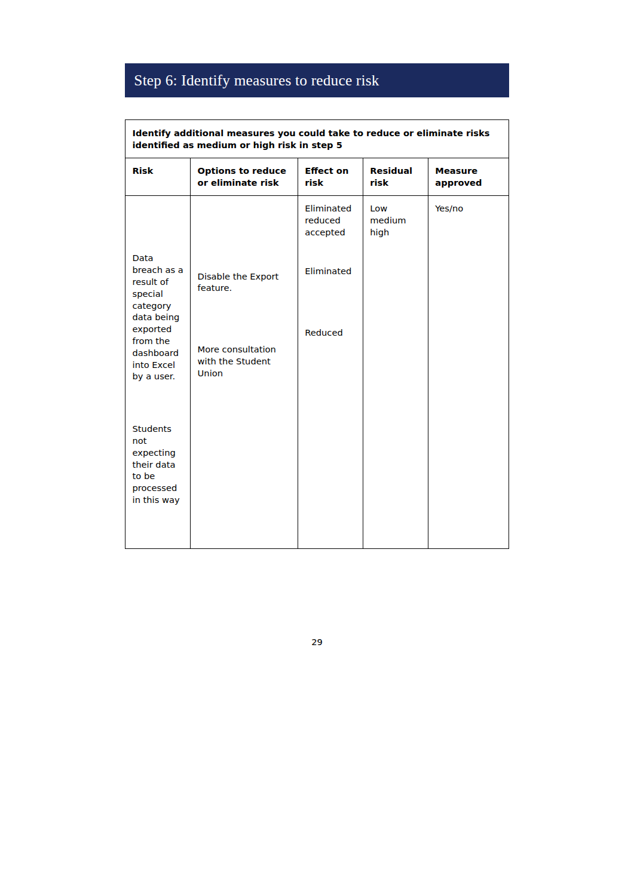Step 6: Identify measures to reduce risk
| Identify additional measures you could take to reduce or eliminate risks identified as medium or high risk in step 5 |
| Risk | Options to reduce or eliminate risk | Effect on risk | Residual risk | Measure approved |
| Data breach as a result of special category data being exported from the dashboard into Excel by a user. Students not expecting their data to be processed in this way | Disable the Export feature. More consultation with the Student Union | Eliminated reduced accepted Eliminated Reduced | Low medium high | Yes/no |
29